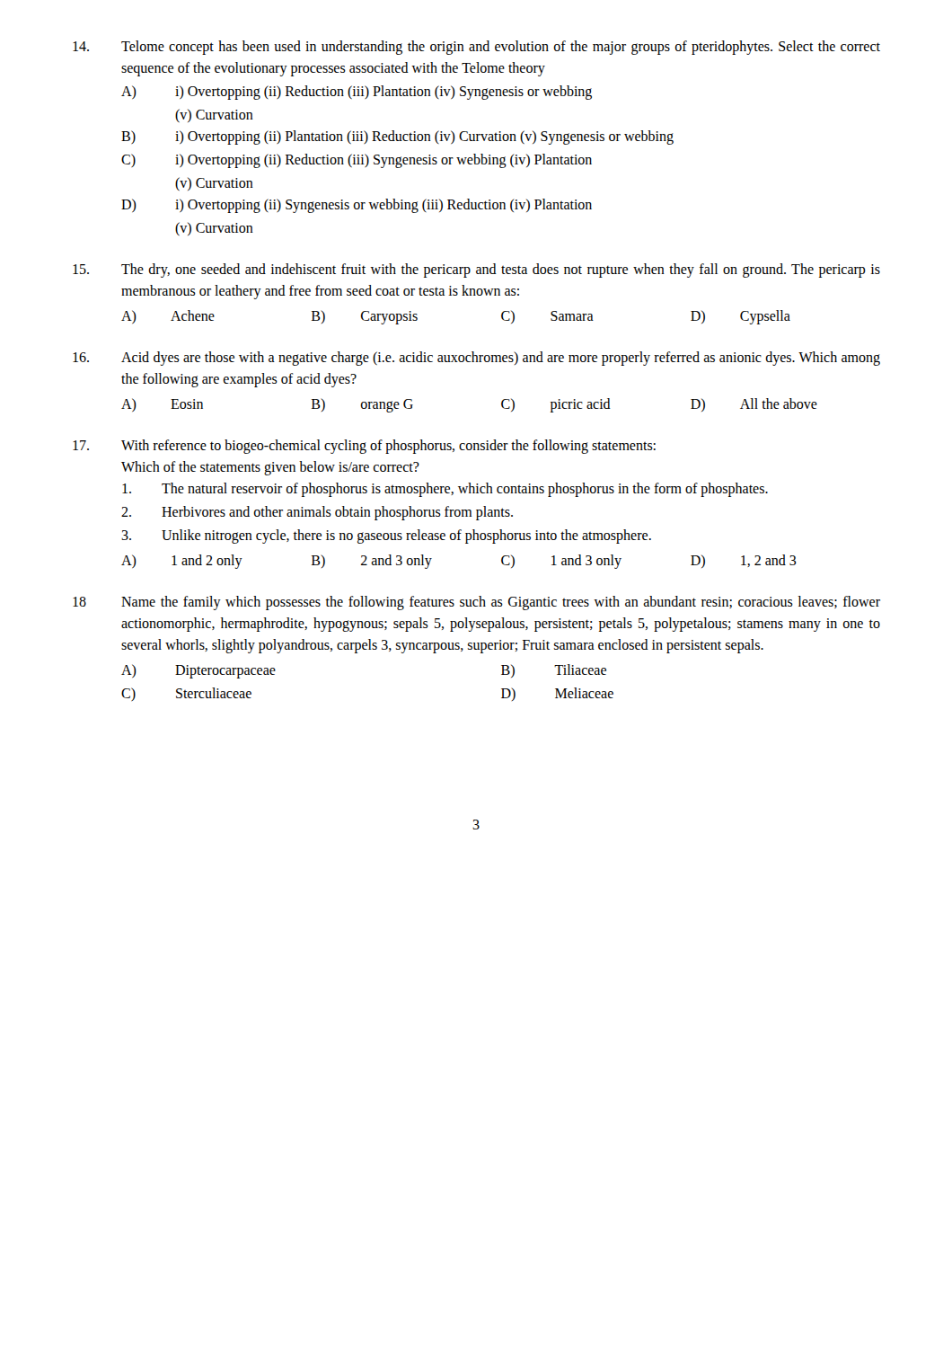14.
Telome concept has been used in understanding the origin and evolution of the major groups of pteridophytes. Select the correct sequence of the evolutionary processes associated with the Telome theory
A)
i) Overtopping (ii) Reduction (iii) Plantation (iv) Syngenesis or webbing
(v) Curvation
B)
i) Overtopping (ii) Plantation (iii) Reduction (iv) Curvation (v) Syngenesis or webbing
C)
i) Overtopping (ii) Reduction (iii) Syngenesis or webbing (iv) Plantation
(v) Curvation
D)
i) Overtopping (ii) Syngenesis or webbing (iii) Reduction (iv) Plantation
(v) Curvation
15.
The dry, one seeded and indehiscent fruit with the pericarp and testa does not rupture when they fall on ground. The pericarp is membranous or leathery and free from seed coat or testa is known as:
A)
Achene
B)
Caryopsis
C)
Samara
D)
Cypsella
16.
Acid dyes are those with a negative charge (i.e. acidic auxochromes) and are more properly referred as anionic dyes. Which among the following are examples of acid dyes?
A)
Eosin
B)
orange G
C)
picric acid
D)
All the above
17.
With reference to biogeo-chemical cycling of phosphorus, consider the following statements:
Which of the statements given below is/are correct?
1.
The natural reservoir of phosphorus is atmosphere, which contains phosphorus in the form of phosphates.
2.
Herbivores and other animals obtain phosphorus from plants.
3.
Unlike nitrogen cycle, there is no gaseous release of phosphorus into the atmosphere.
A)
1 and 2 only
B)
2 and 3 only
C)
1 and 3 only
D)
1, 2 and 3
18
Name the family which possesses the following features such as Gigantic trees with an abundant resin; coracious leaves; flower actionomorphic, hermaphrodite, hypogynous; sepals 5, polysepalous, persistent; petals 5, polypetalous; stamens many in one to several whorls, slightly polyandrous, carpels 3, syncarpous, superior; Fruit samara enclosed in persistent sepals.
A)
Dipterocarpaceae
B)
Tiliaceae
C)
Sterculiaceae
D)
Meliaceae
3